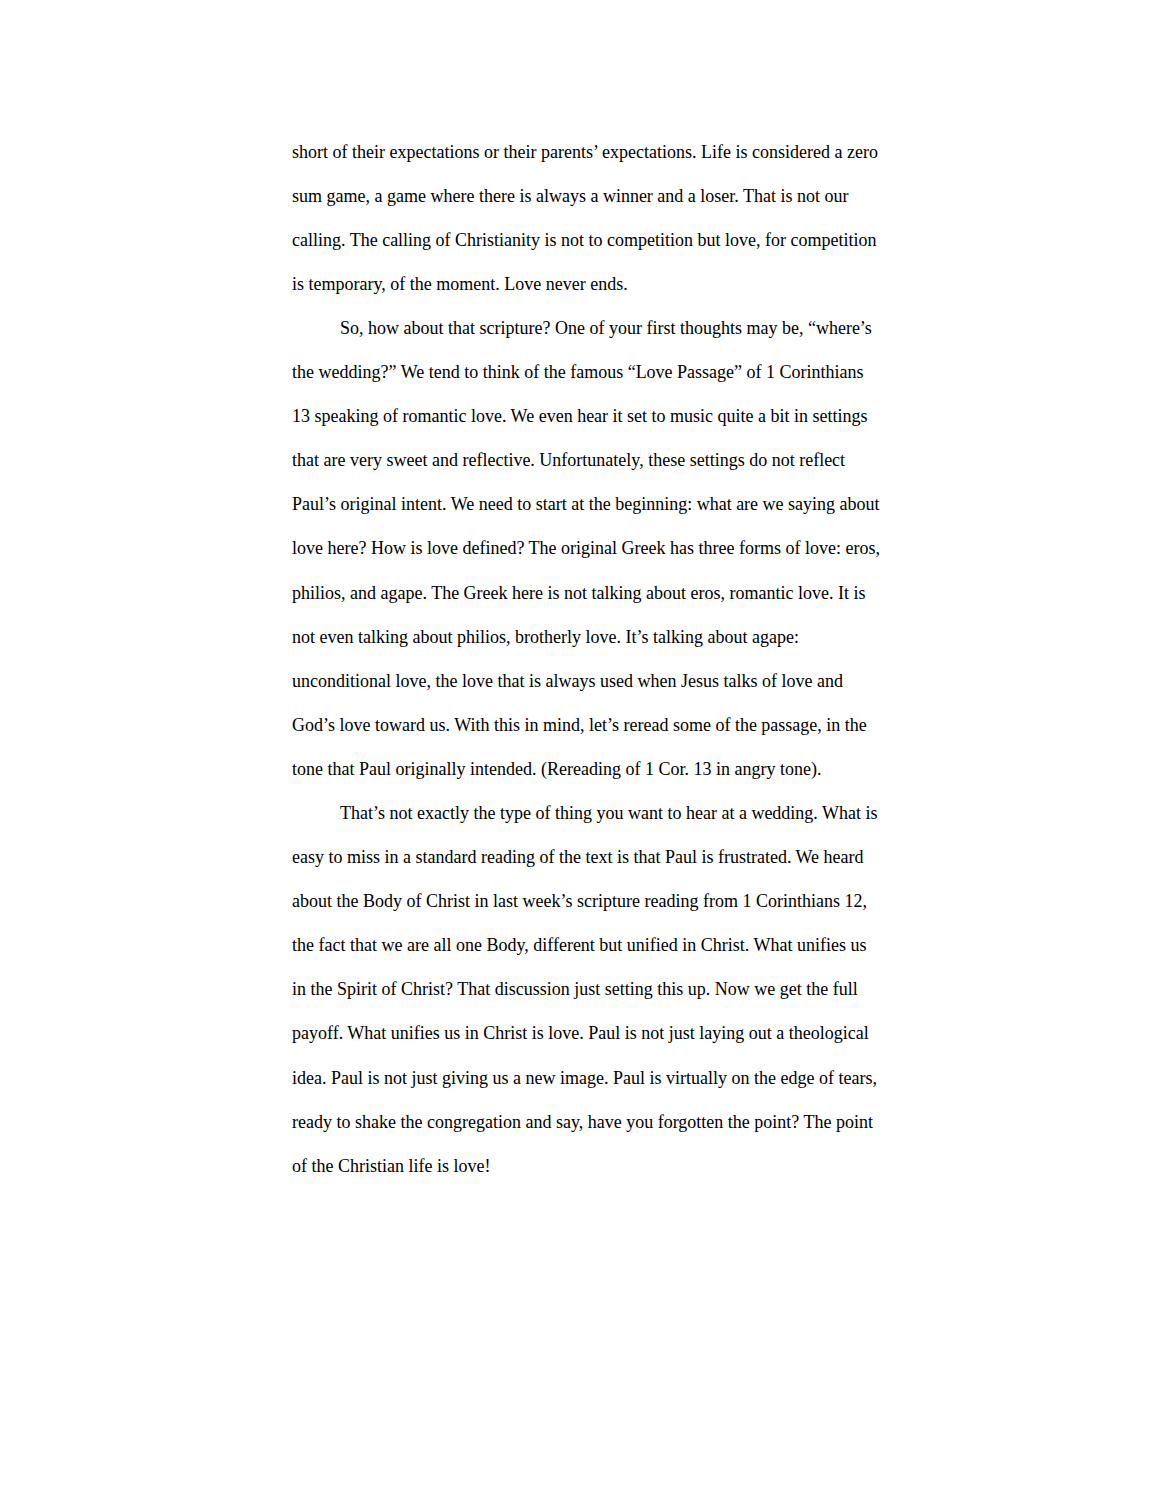short of their expectations or their parents’ expectations. Life is considered a zero sum game, a game where there is always a winner and a loser. That is not our calling. The calling of Christianity is not to competition but love, for competition is temporary, of the moment. Love never ends.
So, how about that scripture? One of your first thoughts may be, “where’s the wedding?” We tend to think of the famous “Love Passage” of 1 Corinthians 13 speaking of romantic love. We even hear it set to music quite a bit in settings that are very sweet and reflective. Unfortunately, these settings do not reflect Paul’s original intent. We need to start at the beginning: what are we saying about love here? How is love defined? The original Greek has three forms of love: eros, philios, and agape. The Greek here is not talking about eros, romantic love. It is not even talking about philios, brotherly love. It’s talking about agape: unconditional love, the love that is always used when Jesus talks of love and God’s love toward us. With this in mind, let’s reread some of the passage, in the tone that Paul originally intended. (Rereading of 1 Cor. 13 in angry tone).
That’s not exactly the type of thing you want to hear at a wedding. What is easy to miss in a standard reading of the text is that Paul is frustrated. We heard about the Body of Christ in last week’s scripture reading from 1 Corinthians 12, the fact that we are all one Body, different but unified in Christ. What unifies us in the Spirit of Christ? That discussion just setting this up. Now we get the full payoff. What unifies us in Christ is love. Paul is not just laying out a theological idea. Paul is not just giving us a new image. Paul is virtually on the edge of tears, ready to shake the congregation and say, have you forgotten the point? The point of the Christian life is love!